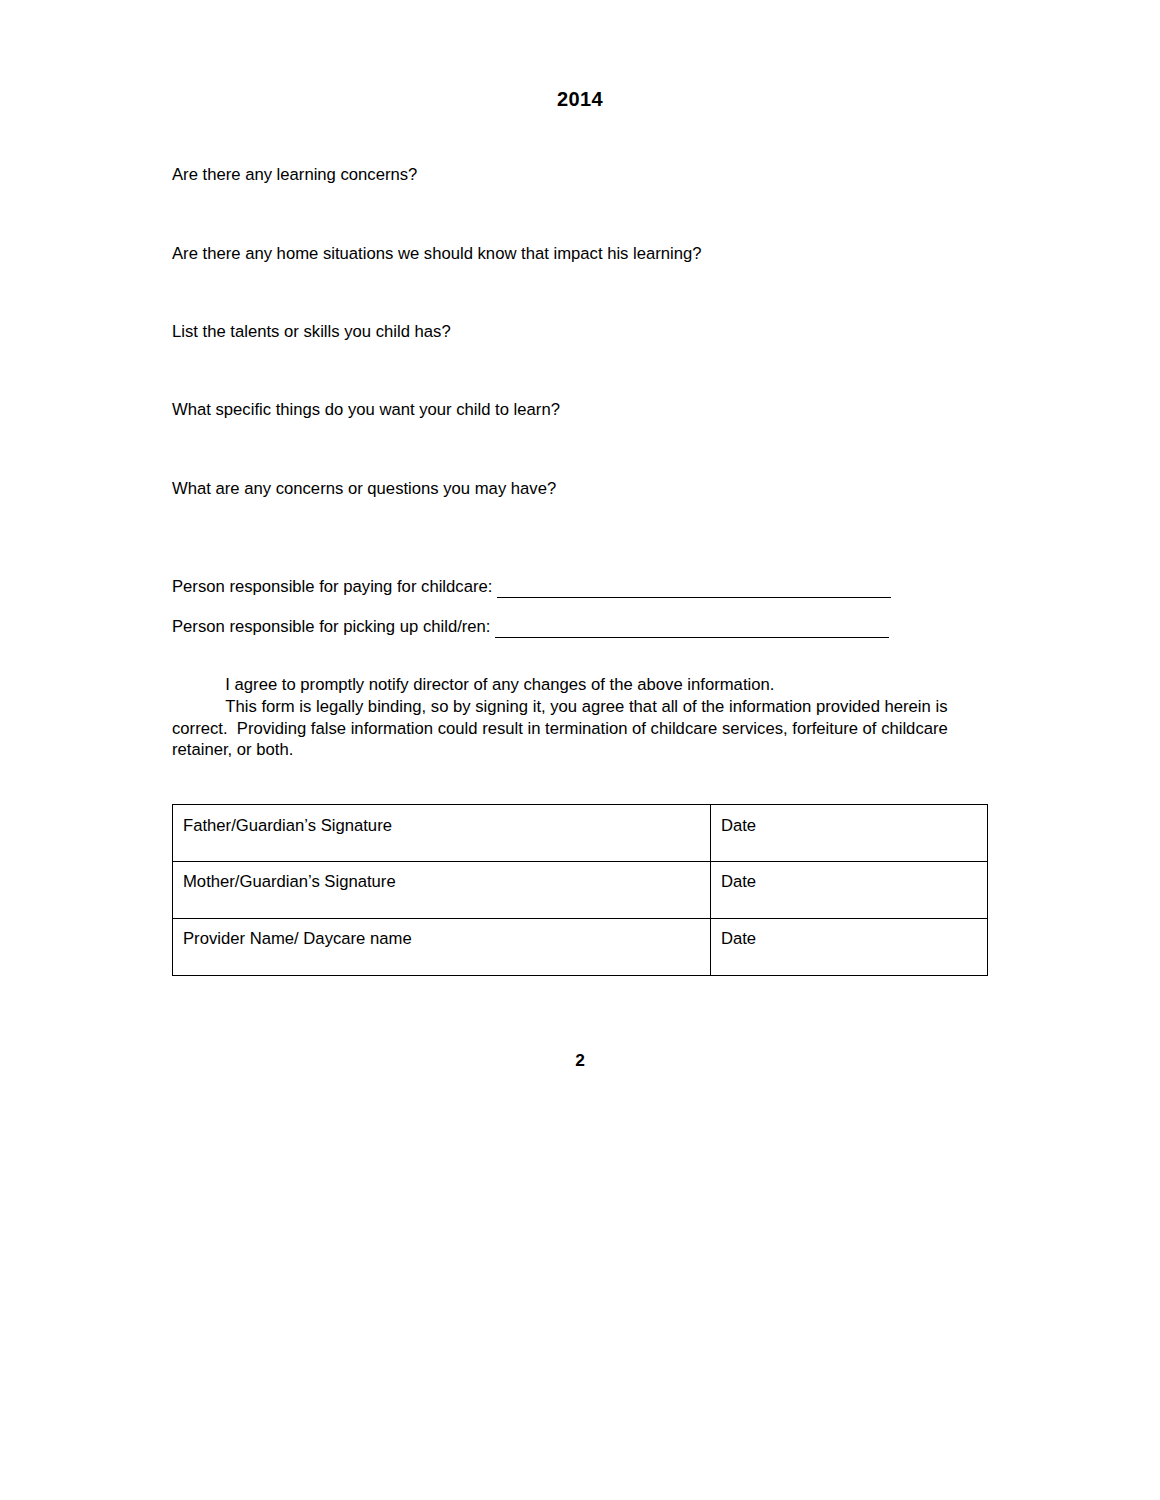2014
Are there any learning concerns?
Are there any home situations we should know that impact his learning?
List the talents or skills you child has?
What specific things do you want your child to learn?
What are any concerns or questions you may have?
Person responsible for paying for childcare:
Person responsible for picking up child/ren:
I agree to promptly notify director of any changes of the above information.
This form is legally binding, so by signing it, you agree that all of the information provided herein is correct. Providing false information could result in termination of childcare services, forfeiture of childcare retainer, or both.
| Father/Guardian’s Signature | Date |
| Mother/Guardian’s Signature | Date |
| Provider Name/ Daycare name | Date |
2